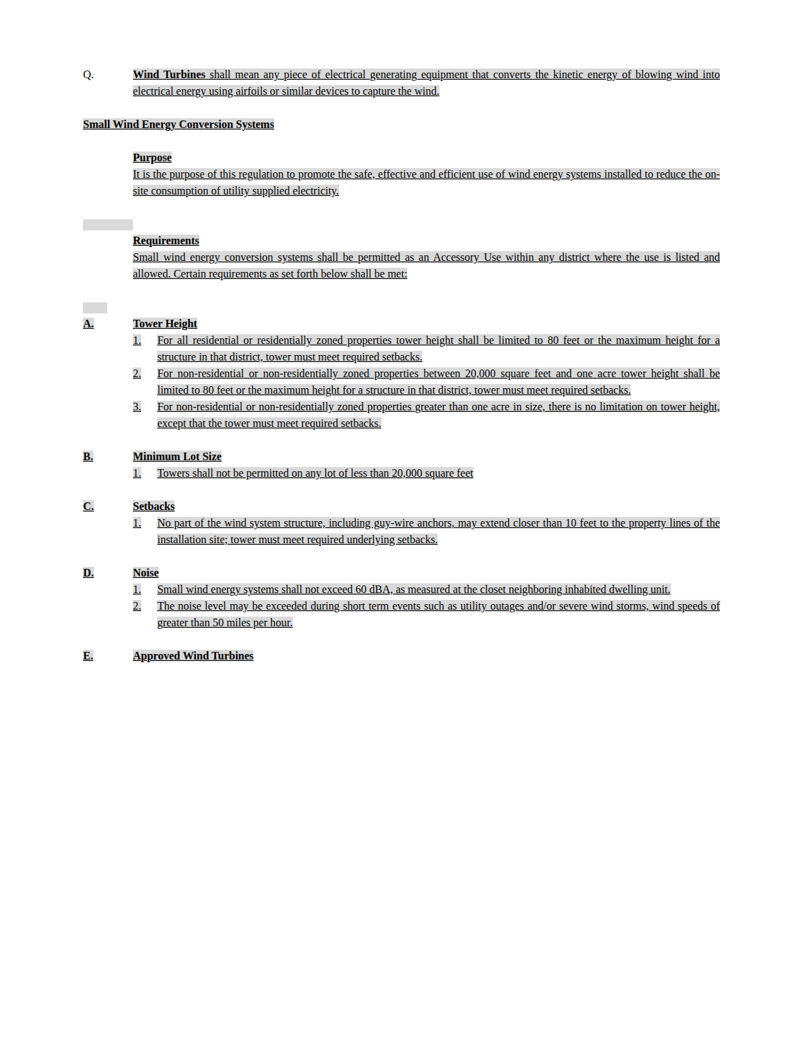Q.
Wind Turbines shall mean any piece of electrical generating equipment that converts the kinetic energy of blowing wind into electrical energy using airfoils or similar devices to capture the wind.
Small Wind Energy Conversion Systems
Purpose
It is the purpose of this regulation to promote the safe, effective and efficient use of wind energy systems installed to reduce the on-site consumption of utility supplied electricity.
Requirements
Small wind energy conversion systems shall be permitted as an Accessory Use within any district where the use is listed and allowed. Certain requirements as set forth below shall be met:
A.
Tower Height
1. For all residential or residentially zoned properties tower height shall be limited to 80 feet or the maximum height for a structure in that district, tower must meet required setbacks.
2. For non-residential or non-residentially zoned properties between 20,000 square feet and one acre tower height shall be limited to 80 feet or the maximum height for a structure in that district, tower must meet required setbacks.
3. For non-residential or non-residentially zoned properties greater than one acre in size, there is no limitation on tower height, except that the tower must meet required setbacks.
B.
Minimum Lot Size
1. Towers shall not be permitted on any lot of less than 20,000 square feet
C.
Setbacks
1. No part of the wind system structure, including guy-wire anchors, may extend closer than 10 feet to the property lines of the installation site; tower must meet required underlying setbacks.
D.
Noise
1. Small wind energy systems shall not exceed 60 dBA, as measured at the closet neighboring inhabited dwelling unit.
2. The noise level may be exceeded during short term events such as utility outages and/or severe wind storms, wind speeds of greater than 50 miles per hour.
E.
Approved Wind Turbines